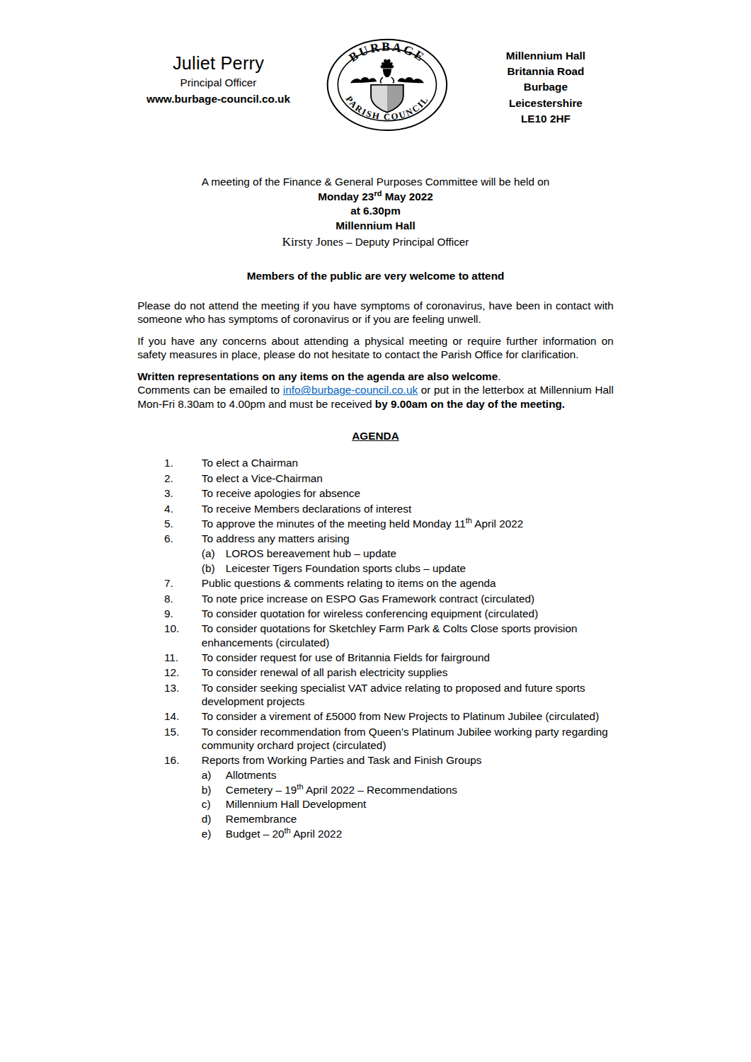Juliet Perry
Principal Officer
www.burbage-council.co.uk
BURBAGE PARISH COUNCIL
Millennium Hall
Britannia Road
Burbage
Leicestershire
LE10 2HF
A meeting of the Finance & General Purposes Committee will be held on
Monday 23rd May 2022
at 6.30pm
Millennium Hall
Kirsty Jones – Deputy Principal Officer
Members of the public are very welcome to attend
Please do not attend the meeting if you have symptoms of coronavirus, have been in contact with someone who has symptoms of coronavirus or if you are feeling unwell.
If you have any concerns about attending a physical meeting or require further information on safety measures in place, please do not hesitate to contact the Parish Office for clarification.
Written representations on any items on the agenda are also welcome.
Comments can be emailed to info@burbage-council.co.uk or put in the letterbox at Millennium Hall Mon-Fri 8.30am to 4.00pm and must be received by 9.00am on the day of the meeting.
AGENDA
1. To elect a Chairman
2. To elect a Vice-Chairman
3. To receive apologies for absence
4. To receive Members declarations of interest
5. To approve the minutes of the meeting held Monday 11th April 2022
6. To address any matters arising
(a) LOROS bereavement hub – update
(b) Leicester Tigers Foundation sports clubs – update
7. Public questions & comments relating to items on the agenda
8. To note price increase on ESPO Gas Framework contract (circulated)
9. To consider quotation for wireless conferencing equipment (circulated)
10. To consider quotations for Sketchley Farm Park & Colts Close sports provision enhancements (circulated)
11. To consider request for use of Britannia Fields for fairground
12. To consider renewal of all parish electricity supplies
13. To consider seeking specialist VAT advice relating to proposed and future sports development projects
14. To consider a virement of £5000 from New Projects to Platinum Jubilee (circulated)
15. To consider recommendation from Queen’s Platinum Jubilee working party regarding community orchard project (circulated)
16. Reports from Working Parties and Task and Finish Groups
a) Allotments
b) Cemetery – 19th April 2022 – Recommendations
c) Millennium Hall Development
d) Remembrance
e) Budget – 20th April 2022